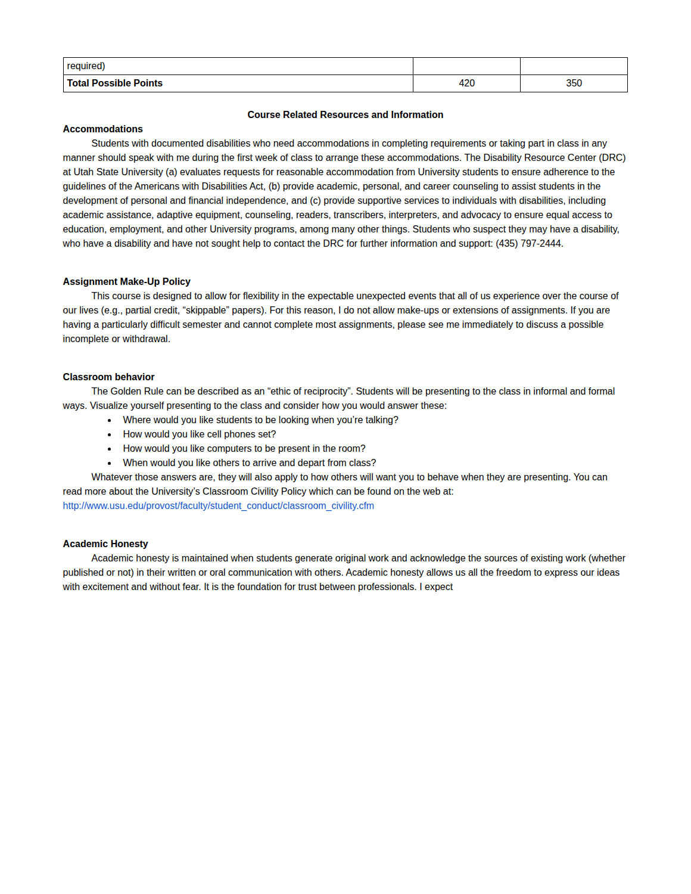| required) | | |
| Total Possible Points | 420 | 350 |
Course Related Resources and Information
Accommodations
Students with documented disabilities who need accommodations in completing requirements or taking part in class in any manner should speak with me during the first week of class to arrange these accommodations. The Disability Resource Center (DRC) at Utah State University (a) evaluates requests for reasonable accommodation from University students to ensure adherence to the guidelines of the Americans with Disabilities Act, (b) provide academic, personal, and career counseling to assist students in the development of personal and financial independence, and (c) provide supportive services to individuals with disabilities, including academic assistance, adaptive equipment, counseling, readers, transcribers, interpreters, and advocacy to ensure equal access to education, employment, and other University programs, among many other things. Students who suspect they may have a disability, who have a disability and have not sought help to contact the DRC for further information and support: (435) 797-2444.
Assignment Make-Up Policy
This course is designed to allow for flexibility in the expectable unexpected events that all of us experience over the course of our lives (e.g., partial credit, “skippable” papers). For this reason, I do not allow make-ups or extensions of assignments. If you are having a particularly difficult semester and cannot complete most assignments, please see me immediately to discuss a possible incomplete or withdrawal.
Classroom behavior
The Golden Rule can be described as an “ethic of reciprocity”. Students will be presenting to the class in informal and formal ways. Visualize yourself presenting to the class and consider how you would answer these:
Where would you like students to be looking when you’re talking?
How would you like cell phones set?
How would you like computers to be present in the room?
When would you like others to arrive and depart from class?
Whatever those answers are, they will also apply to how others will want you to behave when they are presenting. You can read more about the University’s Classroom Civility Policy which can be found on the web at:
http://www.usu.edu/provost/faculty/student_conduct/classroom_civility.cfm
Academic Honesty
Academic honesty is maintained when students generate original work and acknowledge the sources of existing work (whether published or not) in their written or oral communication with others. Academic honesty allows us all the freedom to express our ideas with excitement and without fear. It is the foundation for trust between professionals. I expect